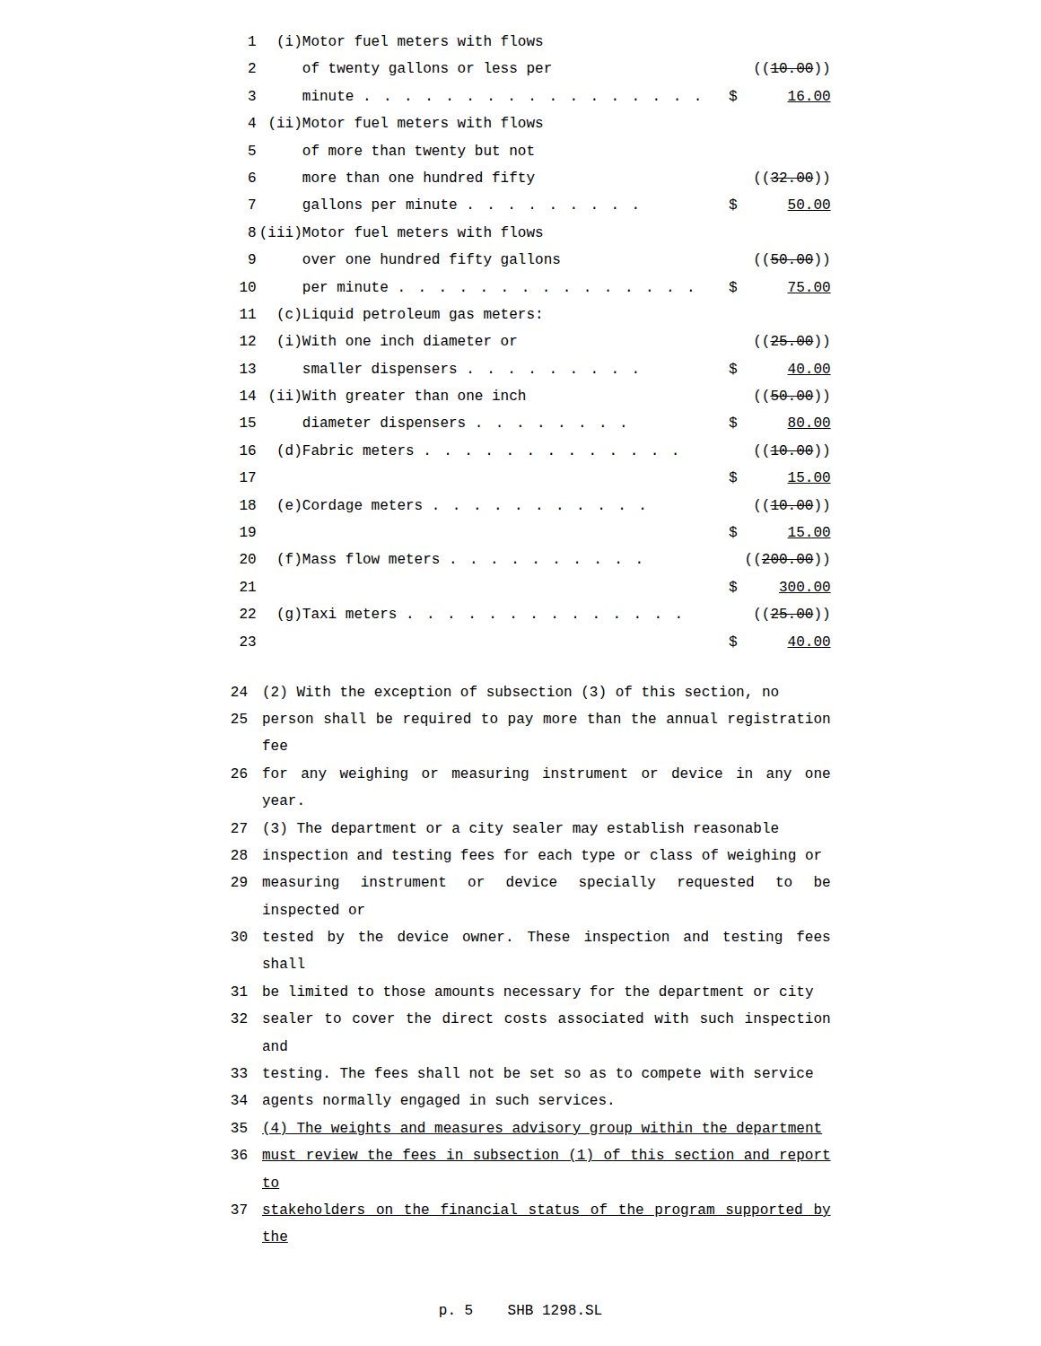| 1 | (i) | Motor fuel meters with flows | | |
| 2 | | of twenty gallons or less per | | (( 10.00 )) |
| 3 | | minute . . . . . . . . . . . . . . . . . | $ | 16.00 |
| 4 | (ii) | Motor fuel meters with flows | | |
| 5 | | of more than twenty but not | | |
| 6 | | more than one hundred fifty | | (( 32.00 )) |
| 7 | | gallons per minute . . . . . . . . . | $ | 50.00 |
| 8 | (iii) | Motor fuel meters with flows | | |
| 9 | | over one hundred fifty gallons | | (( 50.00 )) |
| 10 | | per minute . . . . . . . . . . . . . . . | $ | 75.00 |
| 11 | (c) | Liquid petroleum gas meters: | | |
| 12 | (i) | With one inch diameter or | | (( 25.00 )) |
| 13 | | smaller dispensers . . . . . . . . . | $ | 40.00 |
| 14 | (ii) | With greater than one inch | | (( 50.00 )) |
| 15 | | diameter dispensers . . . . . . . . | $ | 80.00 |
| 16 | (d) | Fabric meters . . . . . . . . . . . . . | | (( 10.00 )) |
| 17 | | | $ | 15.00 |
| 18 | (e) | Cordage meters . . . . . . . . . . . | | (( 10.00 )) |
| 19 | | | $ | 15.00 |
| 20 | (f) | Mass flow meters . . . . . . . . . . | | (( 200.00 )) |
| 21 | | | $ | 300.00 |
| 22 | (g) | Taxi meters . . . . . . . . . . . . . . | | (( 25.00 )) |
| 23 | | | $ | 40.00 |
24(2) With the exception of subsection (3) of this section, no
25person shall be required to pay more than the annual registration fee
26for any weighing or measuring instrument or device in any one year.
27(3) The department or a city sealer may establish reasonable
28inspection and testing fees for each type or class of weighing or
29measuring instrument or device specially requested to be inspected or
30tested by the device owner. These inspection and testing fees shall
31be limited to those amounts necessary for the department or city
32sealer to cover the direct costs associated with such inspection and
33testing. The fees shall not be set so as to compete with service
34agents normally engaged in such services.
35(4) The weights and measures advisory group within the department
36 must review the fees in subsection (1) of this section and report to
37 stakeholders on the financial status of the program supported by the
p. 5 SHB 1298.SL